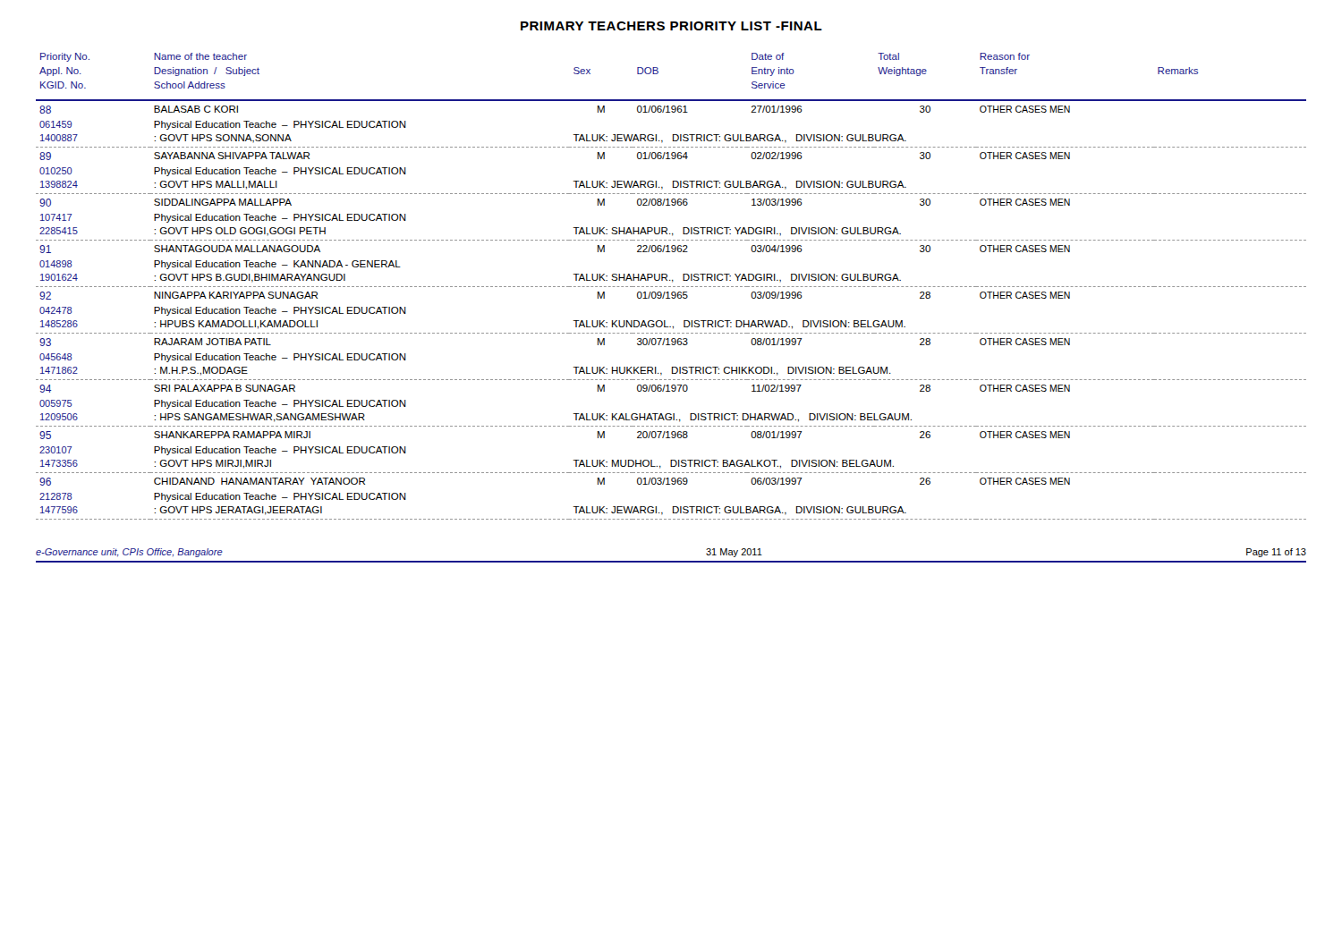PRIMARY TEACHERS PRIORITY LIST -FINAL
| Priority No. | Name of the teacher | | | Date of | Total | Reason for | |
| --- | --- | --- | --- | --- | --- | --- | --- |
| Appl. No. | Designation / Subject | Sex | DOB | Entry into | Weightage | Transfer | Remarks |
| KGID. No. | School Address | | | Service | | | |
| 88 | BALASAB C KORI | M | 01/06/1961 | 27/01/1996 | 30 | OTHER CASES MEN | |
| 061459 | Physical Education Teache – PHYSICAL EDUCATION | |
| 1400887 | : GOVT HPS SONNA,SONNA | TALUK: JEWARGI., DISTRICT: GULBARGA., DIVISION: GULBURGA. |
| 89 | SAYABANNA SHIVAPPA TALWAR | M | 01/06/1964 | 02/02/1996 | 30 | OTHER CASES MEN | |
| 010250 | Physical Education Teache – PHYSICAL EDUCATION | |
| 1398824 | : GOVT HPS MALLI,MALLI | TALUK: JEWARGI., DISTRICT: GULBARGA., DIVISION: GULBURGA. |
| 90 | SIDDALINGAPPA MALLAPPA | M | 02/08/1966 | 13/03/1996 | 30 | OTHER CASES MEN | |
| 107417 | Physical Education Teache – PHYSICAL EDUCATION | |
| 2285415 | : GOVT HPS OLD GOGI,GOGI PETH | TALUK: SHAHAPUR., DISTRICT: YADGIRI., DIVISION: GULBURGA. |
| 91 | SHANTAGOUDA MALLANAGOUDA | M | 22/06/1962 | 03/04/1996 | 30 | OTHER CASES MEN | |
| 014898 | Physical Education Teache – KANNADA - GENERAL | |
| 1901624 | : GOVT HPS B.GUDI,BHIMARAYANGUDI | TALUK: SHAHAPUR., DISTRICT: YADGIRI., DIVISION: GULBURGA. |
| 92 | NINGAPPA KARIYAPPA SUNAGAR | M | 01/09/1965 | 03/09/1996 | 28 | OTHER CASES MEN | |
| 042478 | Physical Education Teache – PHYSICAL EDUCATION | |
| 1485286 | : HPUBS KAMADOLLI,KAMADOLLI | TALUK: KUNDAGOL., DISTRICT: DHARWAD., DIVISION: BELGAUM. |
| 93 | RAJARAM JOTIBA PATIL | M | 30/07/1963 | 08/01/1997 | 28 | OTHER CASES MEN | |
| 045648 | Physical Education Teache – PHYSICAL EDUCATION | |
| 1471862 | : M.H.P.S.,MODAGE | TALUK: HUKKERI., DISTRICT: CHIKKODI., DIVISION: BELGAUM. |
| 94 | SRI PALAXAPPA B SUNAGAR | M | 09/06/1970 | 11/02/1997 | 28 | OTHER CASES MEN | |
| 005975 | Physical Education Teache – PHYSICAL EDUCATION | |
| 1209506 | : HPS SANGAMESHWAR,SANGAMESHWAR | TALUK: KALGHATAGI., DISTRICT: DHARWAD., DIVISION: BELGAUM. |
| 95 | SHANKAREPPA RAMAPPA MIRJI | M | 20/07/1968 | 08/01/1997 | 26 | OTHER CASES MEN | |
| 230107 | Physical Education Teache – PHYSICAL EDUCATION | |
| 1473356 | : GOVT HPS MIRJI,MIRJI | TALUK: MUDHOL., DISTRICT: BAGALKOT., DIVISION: BELGAUM. |
| 96 | CHIDANAND HANAMANTARAY YATANOOR | M | 01/03/1969 | 06/03/1997 | 26 | OTHER CASES MEN | |
| 212878 | Physical Education Teache – PHYSICAL EDUCATION | |
| 1477596 | : GOVT HPS JERATAGI,JEERATAGI | TALUK: JEWARGI., DISTRICT: GULBARGA., DIVISION: GULBURGA. |
e-Governance unit, CPIs Office, Bangalore
31 May 2011
Page 11 of 13